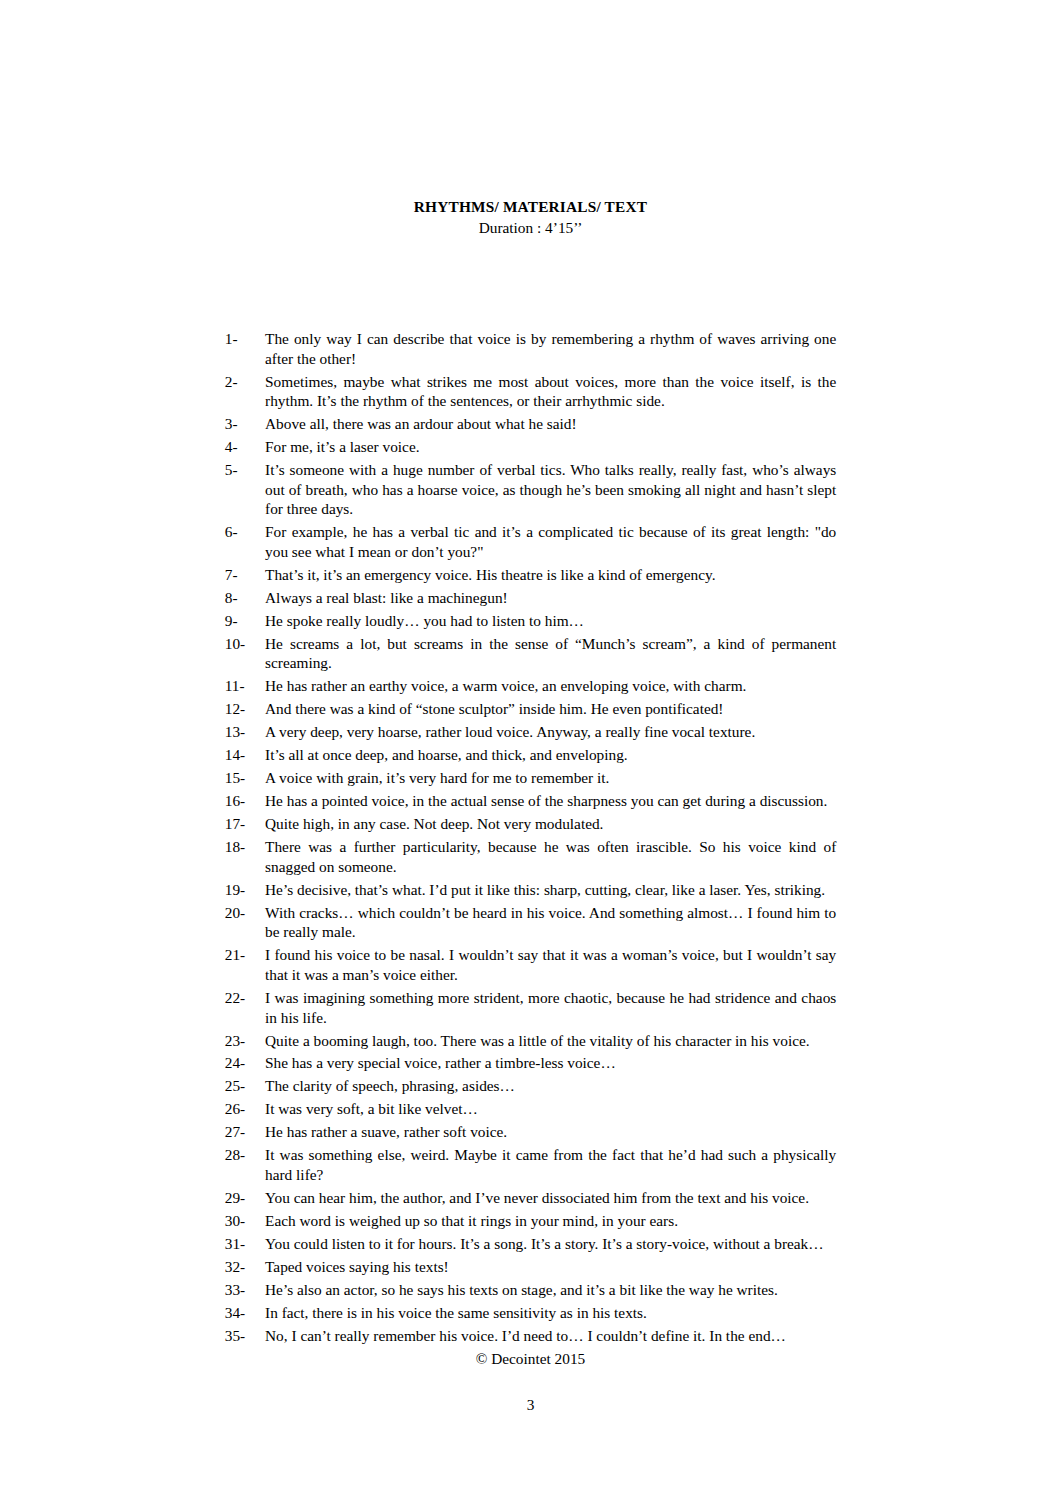RHYTHMS/ MATERIALS/ TEXT
Duration : 4’15’’
1-The only way I can describe that voice is by remembering a rhythm of waves arriving one after the other!
2-Sometimes, maybe what strikes me most about voices, more than the voice itself, is the rhythm. It’s the rhythm of the sentences, or their arrhythmic side.
3-Above all, there was an ardour about what he said!
4-For me, it’s a laser voice.
5-It’s someone with a huge number of verbal tics. Who talks really, really fast, who’s always out of breath, who has a hoarse voice, as though he’s been smoking all night and hasn’t slept for three days.
6-For example, he has a verbal tic and it’s a complicated tic because of its great length: "do you see what I mean or don’t you?"
7-That’s it, it’s an emergency voice. His theatre is like a kind of emergency.
8-Always a real blast: like a machinegun!
9-He spoke really loudly… you had to listen to him…
10-He screams a lot, but screams in the sense of “Munch’s scream”, a kind of permanent screaming.
11-He has rather an earthy voice, a warm voice, an enveloping voice, with charm.
12-And there was a kind of “stone sculptor” inside him. He even pontificated!
13-A very deep, very hoarse, rather loud voice. Anyway, a really fine vocal texture.
14-It’s all at once deep, and hoarse, and thick, and enveloping.
15-A voice with grain, it’s very hard for me to remember it.
16-He has a pointed voice, in the actual sense of the sharpness you can get during a discussion.
17-Quite high, in any case. Not deep. Not very modulated.
18-There was a further particularity, because he was often irascible. So his voice kind of snagged on someone.
19-He’s decisive, that’s what. I’d put it like this: sharp, cutting, clear, like a laser. Yes, striking.
20-With cracks… which couldn’t be heard in his voice. And something almost… I found him to be really male.
21-I found his voice to be nasal. I wouldn’t say that it was a woman’s voice, but I wouldn’t say that it was a man’s voice either.
22-I was imagining something more strident, more chaotic, because he had stridence and chaos in his life.
23-Quite a booming laugh, too. There was a little of the vitality of his character in his voice.
24-She has a very special voice, rather a timbre-less voice…
25-The clarity of speech, phrasing, asides…
26-It was very soft, a bit like velvet…
27-He has rather a suave, rather soft voice.
28-It was something else, weird. Maybe it came from the fact that he’d had such a physically hard life?
29-You can hear him, the author, and I’ve never dissociated him from the text and his voice.
30-Each word is weighed up so that it rings in your mind, in your ears.
31-You could listen to it for hours. It’s a song. It’s a story. It’s a story-voice, without a break…
32-Taped voices saying his texts!
33-He’s also an actor, so he says his texts on stage, and it’s a bit like the way he writes.
34-In fact, there is in his voice the same sensitivity as in his texts.
35-No, I can’t really remember his voice. I’d need to… I couldn’t define it. In the end…
© Decointet 2015
3